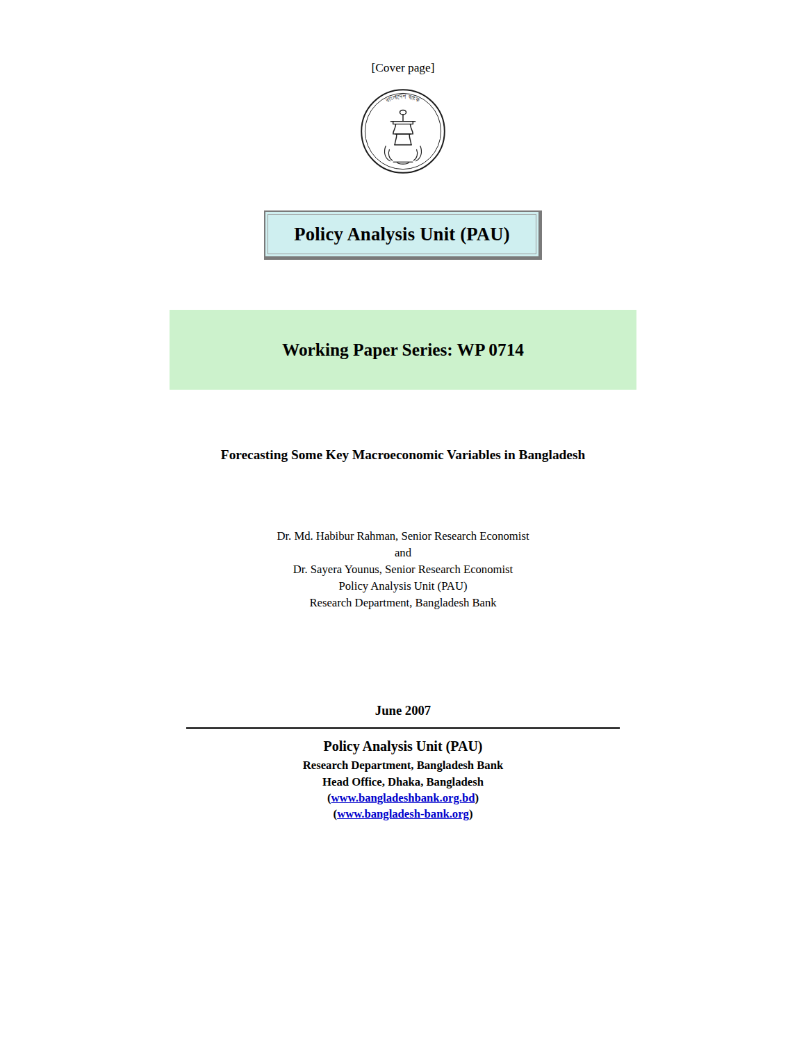[Cover page]
বাংলাদেশ ব্যাংক
Policy Analysis Unit (PAU)
Working Paper Series: WP 0714
Forecasting Some Key Macroeconomic Variables in Bangladesh
Dr. Md. Habibur Rahman, Senior Research Economist
and
Dr. Sayera Younus, Senior Research Economist
Policy Analysis Unit (PAU)
Research Department, Bangladesh Bank
June 2007
Policy Analysis Unit (PAU)
Research Department, Bangladesh Bank
Head Office, Dhaka, Bangladesh
(www.bangladeshbank.org.bd)
(www.bangladesh-bank.org)